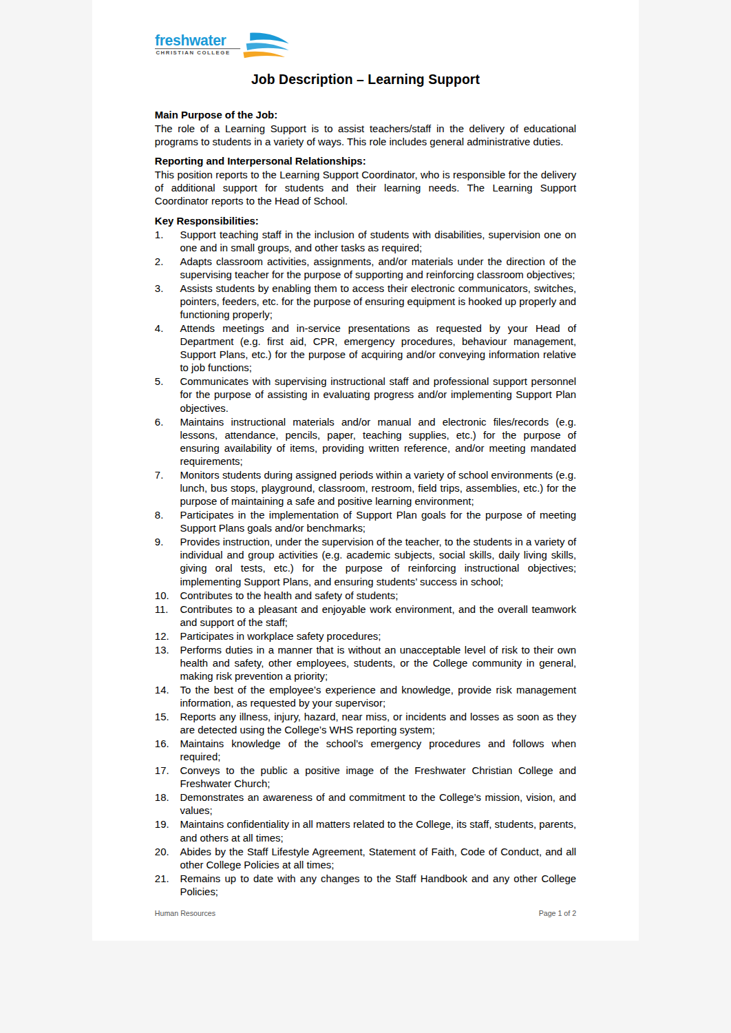Freshwater Christian College freshwater CHRISTIAN COLLEGE
Job Description – Learning Support
Main Purpose of the Job:
The role of a Learning Support is to assist teachers/staff in the delivery of educational programs to students in a variety of ways. This role includes general administrative duties.
Reporting and Interpersonal Relationships:
This position reports to the Learning Support Coordinator, who is responsible for the delivery of additional support for students and their learning needs. The Learning Support Coordinator reports to the Head of School.
Key Responsibilities:
Support teaching staff in the inclusion of students with disabilities, supervision one on one and in small groups, and other tasks as required;
Adapts classroom activities, assignments, and/or materials under the direction of the supervising teacher for the purpose of supporting and reinforcing classroom objectives;
Assists students by enabling them to access their electronic communicators, switches, pointers, feeders, etc. for the purpose of ensuring equipment is hooked up properly and functioning properly;
Attends meetings and in-service presentations as requested by your Head of Department (e.g. first aid, CPR, emergency procedures, behaviour management, Support Plans, etc.) for the purpose of acquiring and/or conveying information relative to job functions;
Communicates with supervising instructional staff and professional support personnel for the purpose of assisting in evaluating progress and/or implementing Support Plan objectives.
Maintains instructional materials and/or manual and electronic files/records (e.g. lessons, attendance, pencils, paper, teaching supplies, etc.) for the purpose of ensuring availability of items, providing written reference, and/or meeting mandated requirements;
Monitors students during assigned periods within a variety of school environments (e.g. lunch, bus stops, playground, classroom, restroom, field trips, assemblies, etc.) for the purpose of maintaining a safe and positive learning environment;
Participates in the implementation of Support Plan goals for the purpose of meeting Support Plans goals and/or benchmarks;
Provides instruction, under the supervision of the teacher, to the students in a variety of individual and group activities (e.g. academic subjects, social skills, daily living skills, giving oral tests, etc.) for the purpose of reinforcing instructional objectives; implementing Support Plans, and ensuring students’ success in school;
Contributes to the health and safety of students;
Contributes to a pleasant and enjoyable work environment, and the overall teamwork and support of the staff;
Participates in workplace safety procedures;
Performs duties in a manner that is without an unacceptable level of risk to their own health and safety, other employees, students, or the College community in general, making risk prevention a priority;
To the best of the employee’s experience and knowledge, provide risk management information, as requested by your supervisor;
Reports any illness, injury, hazard, near miss, or incidents and losses as soon as they are detected using the College’s WHS reporting system;
Maintains knowledge of the school’s emergency procedures and follows when required;
Conveys to the public a positive image of the Freshwater Christian College and Freshwater Church;
Demonstrates an awareness of and commitment to the College’s mission, vision, and values;
Maintains confidentiality in all matters related to the College, its staff, students, parents, and others at all times;
Abides by the Staff Lifestyle Agreement, Statement of Faith, Code of Conduct, and all other College Policies at all times;
Remains up to date with any changes to the Staff Handbook and any other College Policies;
Human Resources Page 1 of 2